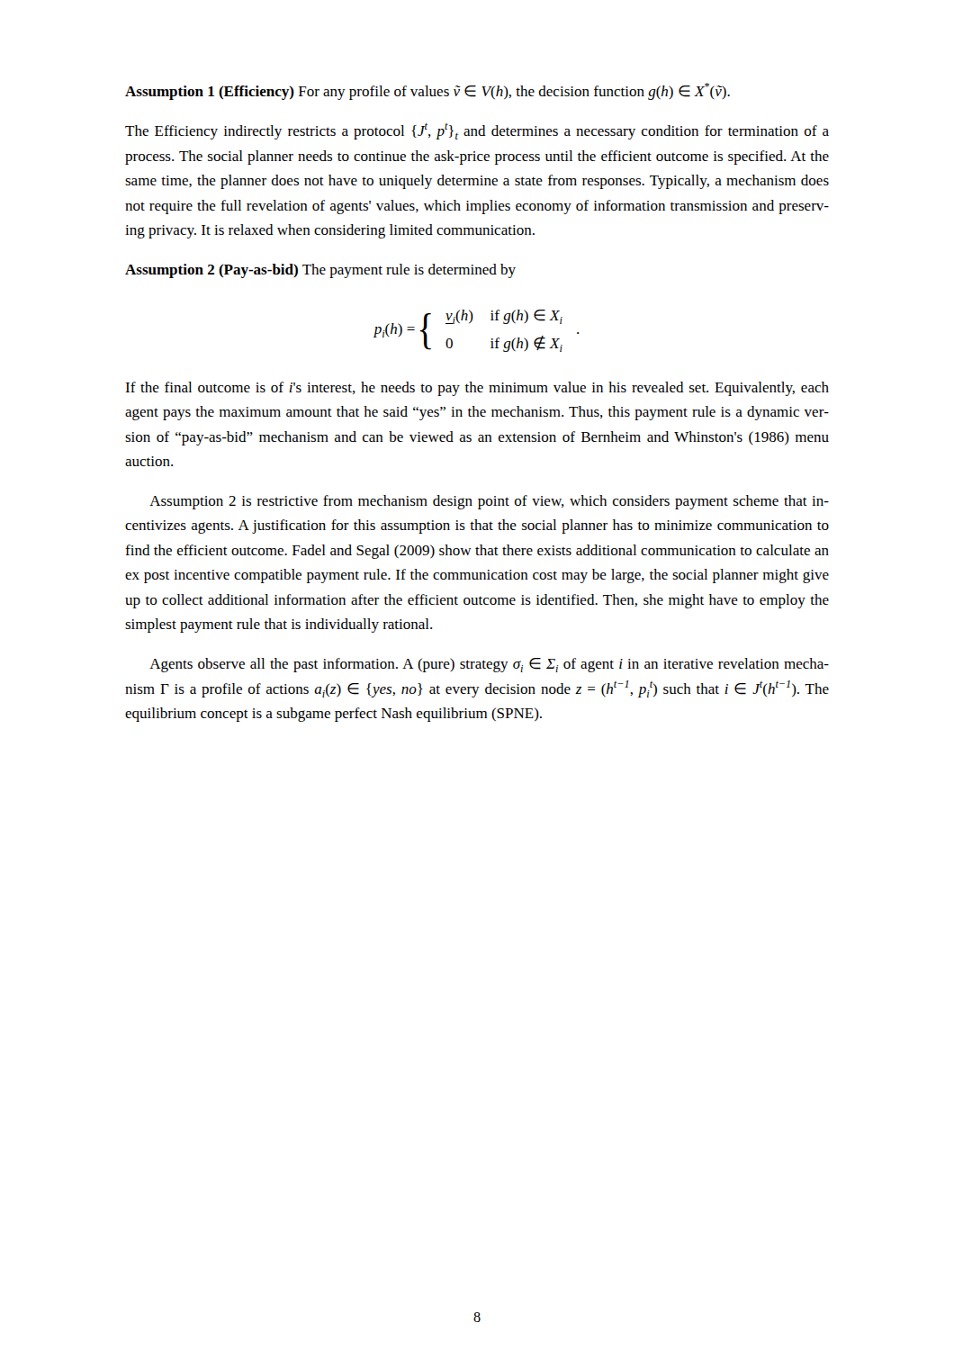Assumption 1 (Efficiency) For any profile of values ṽ ∈ V(h), the decision function g(h) ∈ X*(ṽ).
The Efficiency indirectly restricts a protocol {Jt, pt}t and determines a necessary condition for termination of a process. The social planner needs to continue the ask-price process until the efficient outcome is specified. At the same time, the planner does not have to uniquely determine a state from responses. Typically, a mechanism does not require the full revelation of agents' values, which implies economy of information transmission and preserving privacy. It is relaxed when considering limited communication.
Assumption 2 (Pay-as-bid) The payment rule is determined by
pi(h) ={
| v i ( h ) | if g ( h ) ∈ X i |
| 0 | if g ( h ) ∉ X i |
.
If the final outcome is of i's interest, he needs to pay the minimum value in his revealed set. Equivalently, each agent pays the maximum amount that he said “yes” in the mechanism. Thus, this payment rule is a dynamic version of “pay-as-bid” mechanism and can be viewed as an extension of Bernheim and Whinston's (1986) menu auction.
Assumption 2 is restrictive from mechanism design point of view, which considers payment scheme that incentivizes agents. A justification for this assumption is that the social planner has to minimize communication to find the efficient outcome. Fadel and Segal (2009) show that there exists additional communication to calculate an ex post incentive compatible payment rule. If the communication cost may be large, the social planner might give up to collect additional information after the efficient outcome is identified. Then, she might have to employ the simplest payment rule that is individually rational.
Agents observe all the past information. A (pure) strategy σi ∈ Σi of agent i in an iterative revelation mechanism Γ is a profile of actions ai(z) ∈ {yes, no} at every decision node z = (ht−1, pit) such that i ∈ Jt(ht−1). The equilibrium concept is a subgame perfect Nash equilibrium (SPNE).
8